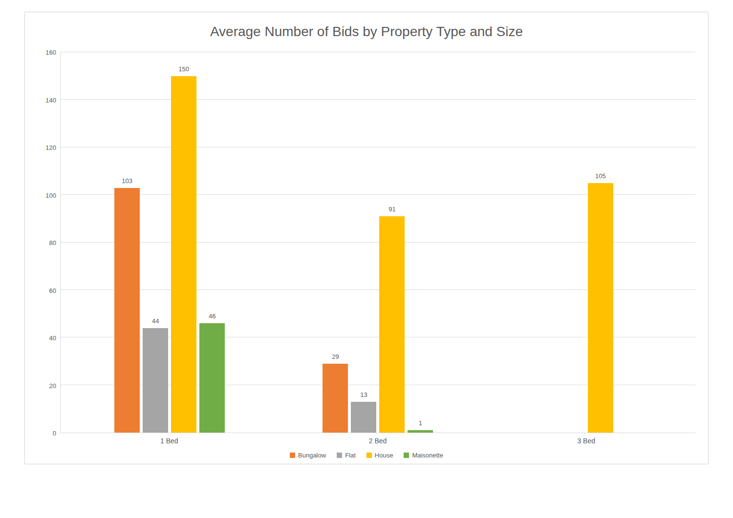Average Number of Bids by Property Type and Size
160
140
120
100
80
60
40
20
0
103
44
150
46
29
13
91
1
105
1 Bed 2 Bed 3 Bed
Bungalow
Flat
House
Maisonette